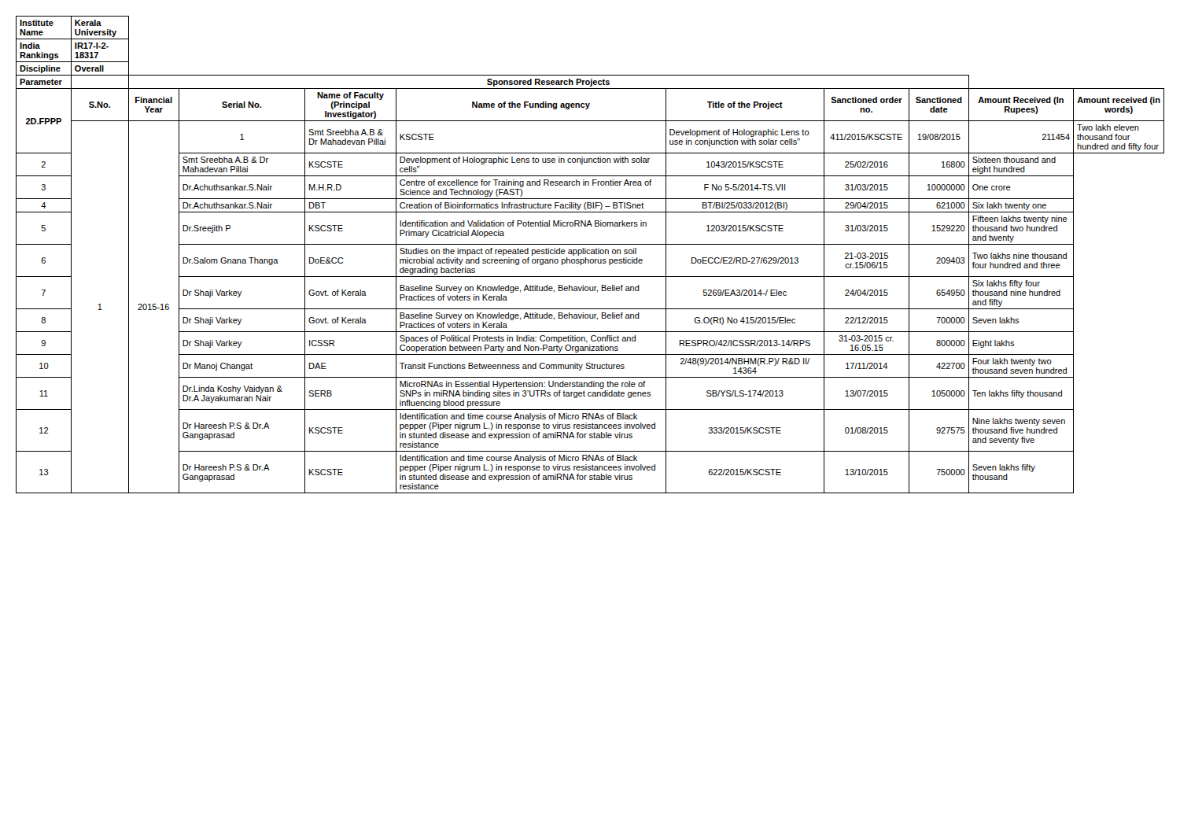| Institute Name | Kerala University | |
| India Rankings | IR17-I-2-18317 | |
| Discipline | Overall | |
| Parameter | | Sponsored Research Projects | |
| 2D.FPPP | S.No. | Financial Year | Serial No. | Name of Faculty (Principal Investigator) | Name of the Funding agency | Title of the Project | Sanctioned order no. | Sanctioned date | Amount Received (In Rupees) | Amount received (in words) |
| 1 | 2015-16 | 1 | Smt Sreebha A.B & Dr Mahadevan Pillai | KSCSTE | Development of Holographic Lens to use in conjunction with solar cells” | 411/2015/KSCSTE | 19/08/2015 | 211454 | Two lakh eleven thousand four hundred and fifty four |
| 2 | Smt Sreebha A.B & Dr Mahadevan Pillai | KSCSTE | Development of Holographic Lens to use in conjunction with solar cells” | 1043/2015/KSCSTE | 25/02/2016 | 16800 | Sixteen thousand and eight hundred |
| 3 | Dr.Achuthsankar.S.Nair | M.H.R.D | Centre of excellence for Training and Research in Frontier Area of Science and Technology (FAST) | F No 5-5/2014-TS.VII | 31/03/2015 | 10000000 | One crore |
| 4 | Dr.Achuthsankar.S.Nair | DBT | Creation of Bioinformatics Infrastructure Facility (BIF) – BTISnet | BT/BI/25/033/2012(BI) | 29/04/2015 | 621000 | Six lakh twenty one |
| 5 | Dr.Sreejith P | KSCSTE | Identification and Validation of Potential MicroRNA Biomarkers in Primary Cicatricial Alopecia | 1203/2015/KSCSTE | 31/03/2015 | 1529220 | Fifteen lakhs twenty nine thousand two hundred and twenty |
| 6 | Dr.Salom Gnana Thanga | DoE&CC | Studies on the impact of repeated pesticide application on soil microbial activity and screening of organo phosphorus pesticide degrading bacterias | DoECC/E2/RD-27/629/2013 | 21-03-2015 cr.15/06/15 | 209403 | Two lakhs nine thousand four hundred and three |
| 7 | Dr Shaji Varkey | Govt. of Kerala | Baseline Survey on Knowledge, Attitude, Behaviour, Belief and Practices of voters in Kerala | 5269/EA3/2014-/ Elec | 24/04/2015 | 654950 | Six lakhs fifty four thousand nine hundred and fifty |
| 8 | Dr Shaji Varkey | Govt. of Kerala | Baseline Survey on Knowledge, Attitude, Behaviour, Belief and Practices of voters in Kerala | G.O(Rt) No 415/2015/Elec | 22/12/2015 | 700000 | Seven lakhs |
| 9 | Dr Shaji Varkey | ICSSR | Spaces of Political Protests in India: Competition, Conflict and Cooperation between Party and Non-Party Organizations | RESPRO/42/ICSSR/2013-14/RPS | 31-03-2015 cr. 16.05.15 | 800000 | Eight lakhs |
| 10 | Dr Manoj Changat | DAE | Transit Functions Betweenness and Community Structures | 2/48(9)/2014/NBHM(R.P)/ R&D II/ 14364 | 17/11/2014 | 422700 | Four lakh twenty two thousand seven hundred |
| 11 | Dr.Linda Koshy Vaidyan & Dr.A Jayakumaran Nair | SERB | MicroRNAs in Essential Hypertension: Understanding the role of SNPs in miRNA binding sites in 3’UTRs of target candidate genes influencing blood pressure | SB/YS/LS-174/2013 | 13/07/2015 | 1050000 | Ten lakhs fifty thousand |
| 12 | Dr Hareesh P.S & Dr.A Gangaprasad | KSCSTE | Identification and time course Analysis of Micro RNAs of Black pepper (Piper nigrum L.) in response to virus resistancees involved in stunted disease and expression of amiRNA for stable virus resistance | 333/2015/KSCSTE | 01/08/2015 | 927575 | Nine lakhs twenty seven thousand five hundred and seventy five |
| 13 | Dr Hareesh P.S & Dr.A Gangaprasad | KSCSTE | Identification and time course Analysis of Micro RNAs of Black pepper (Piper nigrum L.) in response to virus resistancees involved in stunted disease and expression of amiRNA for stable virus resistance | 622/2015/KSCSTE | 13/10/2015 | 750000 | Seven lakhs fifty thousand |